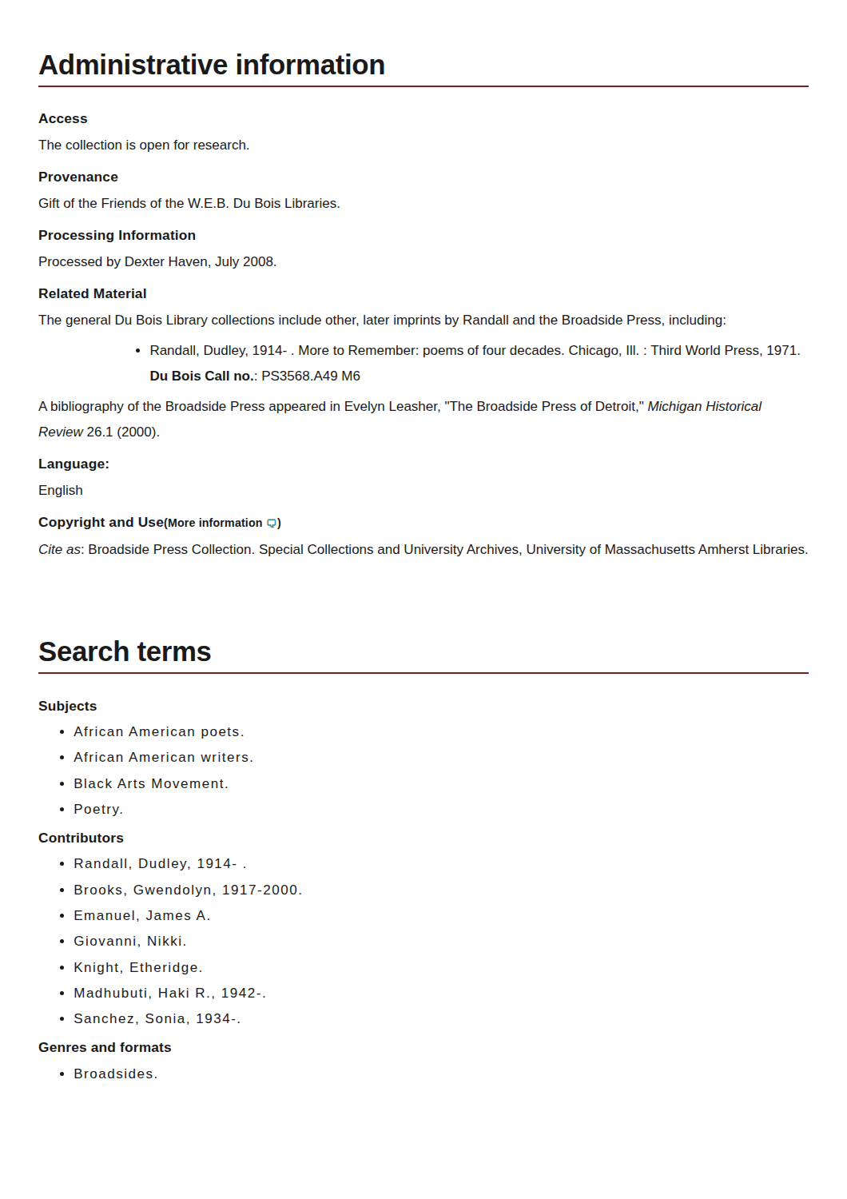Administrative information
Access
The collection is open for research.
Provenance
Gift of the Friends of the W.E.B. Du Bois Libraries.
Processing Information
Processed by Dexter Haven, July 2008.
Related Material
The general Du Bois Library collections include other, later imprints by Randall and the Broadside Press, including:
Randall, Dudley, 1914- . More to Remember: poems of four decades. Chicago, Ill. : Third World Press, 1971. Du Bois Call no.: PS3568.A49 M6
A bibliography of the Broadside Press appeared in Evelyn Leasher, "The Broadside Press of Detroit," Michigan Historical Review 26.1 (2000).
Language:
English
Copyright and Use(More information 🗨)
Cite as: Broadside Press Collection. Special Collections and University Archives, University of Massachusetts Amherst Libraries.
Search terms
Subjects
African American poets.
African American writers.
Black Arts Movement.
Poetry.
Contributors
Randall, Dudley, 1914- .
Brooks, Gwendolyn, 1917-2000.
Emanuel, James A.
Giovanni, Nikki.
Knight, Etheridge.
Madhubuti, Haki R., 1942-.
Sanchez, Sonia, 1934-.
Genres and formats
Broadsides.